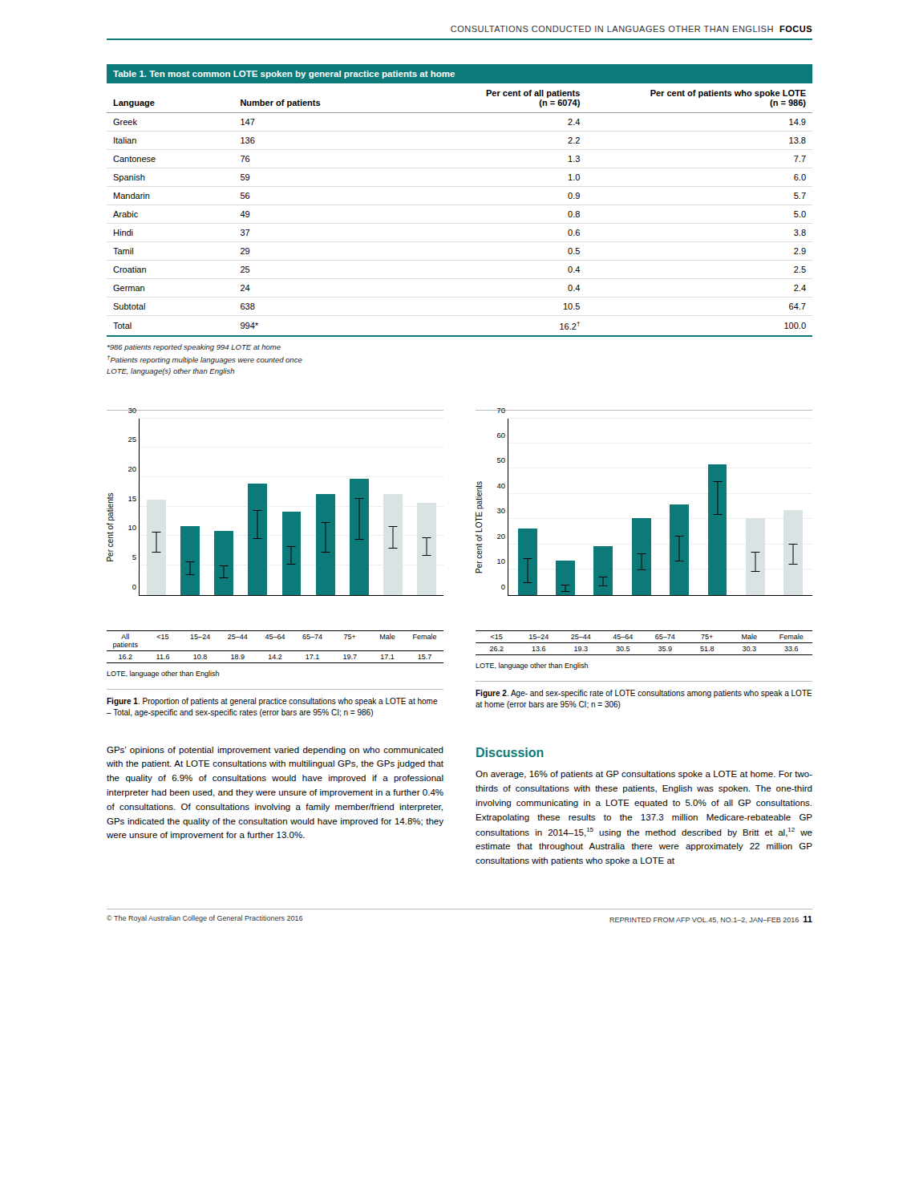CONSULTATIONS CONDUCTED IN LANGUAGES OTHER THAN ENGLISH FOCUS
Table 1. Ten most common LOTE spoken by general practice patients at home
| Language | Number of patients | Per cent of all patients (n = 6074) | Per cent of patients who spoke LOTE (n = 986) |
| --- | --- | --- | --- |
| Greek | 147 | 2.4 | 14.9 |
| Italian | 136 | 2.2 | 13.8 |
| Cantonese | 76 | 1.3 | 7.7 |
| Spanish | 59 | 1.0 | 6.0 |
| Mandarin | 56 | 0.9 | 5.7 |
| Arabic | 49 | 0.8 | 5.0 |
| Hindi | 37 | 0.6 | 3.8 |
| Tamil | 29 | 0.5 | 2.9 |
| Croatian | 25 | 0.4 | 2.5 |
| German | 24 | 0.4 | 2.4 |
| Subtotal | 638 | 10.5 | 64.7 |
| Total | 994* | 16.2 † | 100.0 |
*986 patients reported speaking 994 LOTE at home
†Patients reporting multiple languages were counted once
LOTE, language(s) other than English
Per cent of patients
30
25
20
15
10
5
0
All
patients
<15
15–24
25–44
45–64
65–74
75+
Male
Female
16.2
11.6
10.8
18.9
14.2
17.1
19.7
17.1
15.7
LOTE, language other than English
Figure 1. Proportion of patients at general practice consultations who speak a LOTE at home – Total, age-specific and sex-specific rates (error bars are 95% CI; n = 986)
Per cent of LOTE patients
70
60
50
40
30
20
10
0
<15
15–24
25–44
45–64
65–74
75+
Male
Female
26.2
13.6
19.3
30.5
35.9
51.8
30.3
33.6
LOTE, language other than English
Figure 2. Age- and sex-specific rate of LOTE consultations among patients who speak a LOTE at home (error bars are 95% CI; n = 306)
GPs’ opinions of potential improvement varied depending on who communicated with the patient. At LOTE consultations with multilingual GPs, the GPs judged that the quality of 6.9% of consultations would have improved if a professional interpreter had been used, and they were unsure of improvement in a further 0.4% of consultations. Of consultations involving a family member/friend interpreter, GPs indicated the quality of the consultation would have improved for 14.8%; they were unsure of improvement for a further 13.0%.
Discussion
On average, 16% of patients at GP consultations spoke a LOTE at home. For two-thirds of consultations with these patients, English was spoken. The one-third involving communicating in a LOTE equated to 5.0% of all GP consultations. Extrapolating these results to the 137.3 million Medicare-rebateable GP consultations in 2014–15,15 using the method described by Britt et al,12 we estimate that throughout Australia there were approximately 22 million GP consultations with patients who spoke a LOTE at
© The Royal Australian College of General Practitioners 2016
REPRINTED FROM AFP VOL.45, NO.1–2, JAN–FEB 2016 11